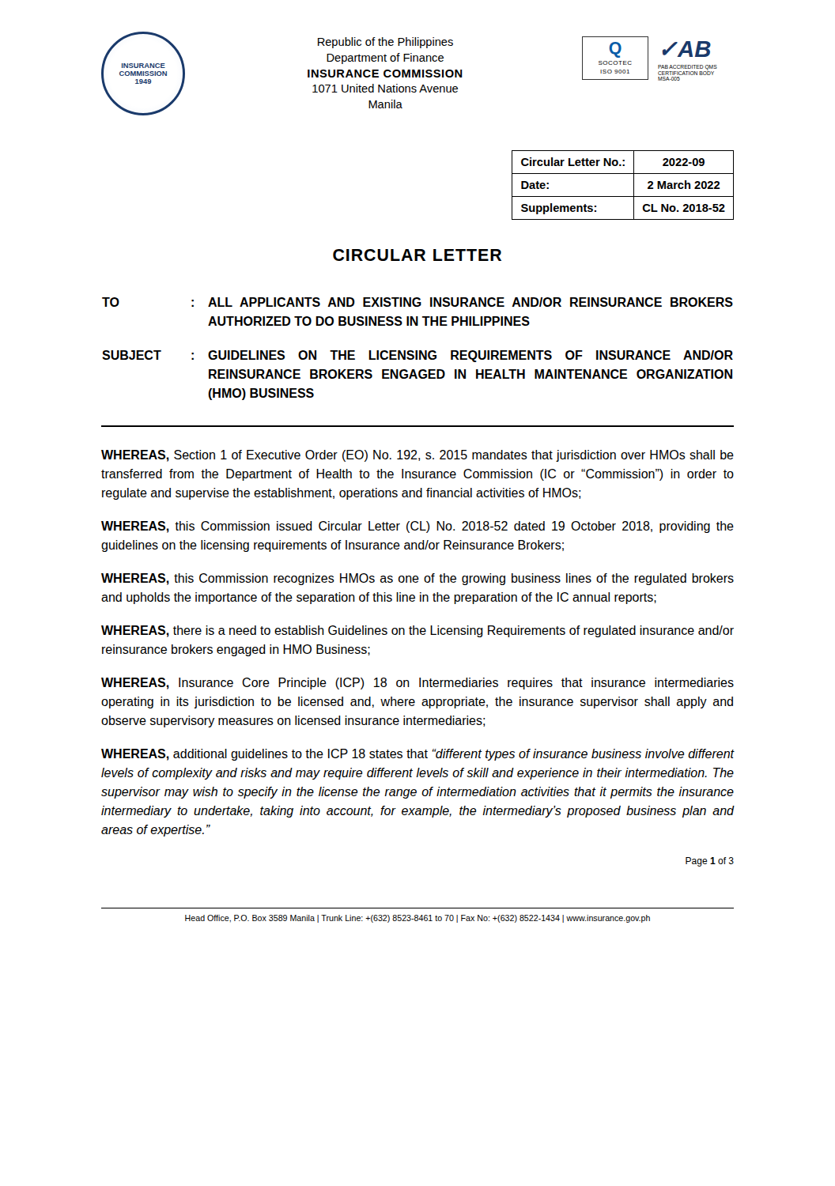INSURANCE
COMMISSION
1949
Republic of the Philippines
Department of Finance
INSURANCE COMMISSION
1071 United Nations Avenue
Manila
Q SOCOTEC ISO 9001
✓AB PAB ACCREDITED QMS
CERTIFICATION BODY
MSA-005
| Circular Letter No.: | 2022-09 |
| Date: | 2 March 2022 |
| Supplements: | CL No. 2018-52 |
CIRCULAR LETTER
| TO | : | ALL APPLICANTS AND EXISTING INSURANCE AND/OR REINSURANCE BROKERS AUTHORIZED TO DO BUSINESS IN THE PHILIPPINES |
| SUBJECT | : | GUIDELINES ON THE LICENSING REQUIREMENTS OF INSURANCE AND/OR REINSURANCE BROKERS ENGAGED IN HEALTH MAINTENANCE ORGANIZATION (HMO) BUSINESS |
WHEREAS, Section 1 of Executive Order (EO) No. 192, s. 2015 mandates that jurisdiction over HMOs shall be transferred from the Department of Health to the Insurance Commission (IC or “Commission”) in order to regulate and supervise the establishment, operations and financial activities of HMOs;
WHEREAS, this Commission issued Circular Letter (CL) No. 2018-52 dated 19 October 2018, providing the guidelines on the licensing requirements of Insurance and/or Reinsurance Brokers;
WHEREAS, this Commission recognizes HMOs as one of the growing business lines of the regulated brokers and upholds the importance of the separation of this line in the preparation of the IC annual reports;
WHEREAS, there is a need to establish Guidelines on the Licensing Requirements of regulated insurance and/or reinsurance brokers engaged in HMO Business;
WHEREAS, Insurance Core Principle (ICP) 18 on Intermediaries requires that insurance intermediaries operating in its jurisdiction to be licensed and, where appropriate, the insurance supervisor shall apply and observe supervisory measures on licensed insurance intermediaries;
WHEREAS, additional guidelines to the ICP 18 states that “different types of insurance business involve different levels of complexity and risks and may require different levels of skill and experience in their intermediation. The supervisor may wish to specify in the license the range of intermediation activities that it permits the insurance intermediary to undertake, taking into account, for example, the intermediary’s proposed business plan and areas of expertise.”
Page 1 of 3
Head Office, P.O. Box 3589 Manila | Trunk Line: +(632) 8523-8461 to 70 | Fax No: +(632) 8522-1434 | www.insurance.gov.ph